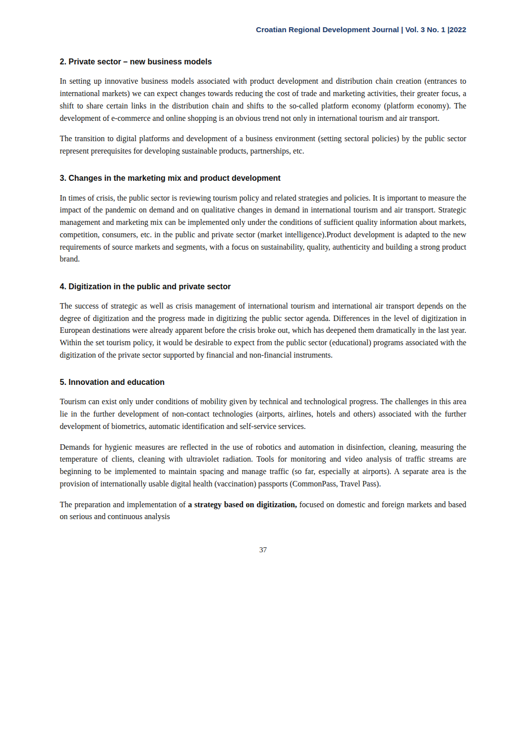Croatian Regional Development Journal | Vol. 3 No. 1 |2022
2. Private sector – new business models
In setting up innovative business models associated with product development and distribution chain creation (entrances to international markets) we can expect changes towards reducing the cost of trade and marketing activities, their greater focus, a shift to share certain links in the distribution chain and shifts to the so-called platform economy (platform economy). The development of e-commerce and online shopping is an obvious trend not only in international tourism and air transport.
The transition to digital platforms and development of a business environment (setting sectoral policies) by the public sector represent prerequisites for developing sustainable products, partnerships, etc.
3. Changes in the marketing mix and product development
In times of crisis, the public sector is reviewing tourism policy and related strategies and policies. It is important to measure the impact of the pandemic on demand and on qualitative changes in demand in international tourism and air transport. Strategic management and marketing mix can be implemented only under the conditions of sufficient quality information about markets, competition, consumers, etc. in the public and private sector (market intelligence).Product development is adapted to the new requirements of source markets and segments, with a focus on sustainability, quality, authenticity and building a strong product brand.
4. Digitization in the public and private sector
The success of strategic as well as crisis management of international tourism and international air transport depends on the degree of digitization and the progress made in digitizing the public sector agenda. Differences in the level of digitization in European destinations were already apparent before the crisis broke out, which has deepened them dramatically in the last year. Within the set tourism policy, it would be desirable to expect from the public sector (educational) programs associated with the digitization of the private sector supported by financial and non-financial instruments.
5. Innovation and education
Tourism can exist only under conditions of mobility given by technical and technological progress. The challenges in this area lie in the further development of non-contact technologies (airports, airlines, hotels and others) associated with the further development of biometrics, automatic identification and self-service services.
Demands for hygienic measures are reflected in the use of robotics and automation in disinfection, cleaning, measuring the temperature of clients, cleaning with ultraviolet radiation. Tools for monitoring and video analysis of traffic streams are beginning to be implemented to maintain spacing and manage traffic (so far, especially at airports). A separate area is the provision of internationally usable digital health (vaccination) passports (CommonPass, Travel Pass).
The preparation and implementation of a strategy based on digitization, focused on domestic and foreign markets and based on serious and continuous analysis
37